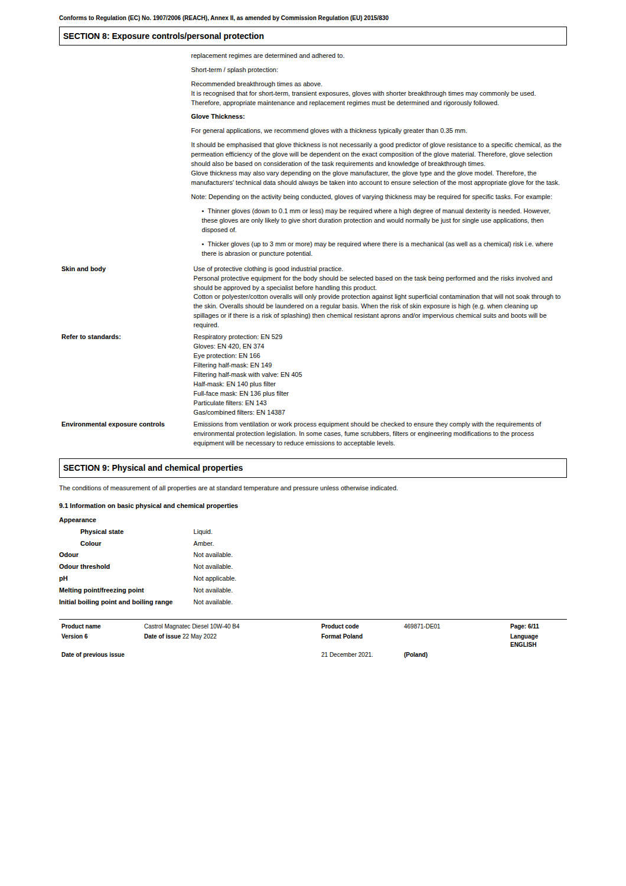Conforms to Regulation (EC) No. 1907/2006 (REACH), Annex II, as amended by Commission Regulation (EU) 2015/830
SECTION 8: Exposure controls/personal protection
replacement regimes are determined and adhered to.
Short-term / splash protection:
Recommended breakthrough times as above.
It is recognised that for short-term, transient exposures, gloves with shorter breakthrough times may commonly be used. Therefore, appropriate maintenance and replacement regimes must be determined and rigorously followed.
Glove Thickness:
For general applications, we recommend gloves with a thickness typically greater than 0.35 mm.
It should be emphasised that glove thickness is not necessarily a good predictor of glove resistance to a specific chemical, as the permeation efficiency of the glove will be dependent on the exact composition of the glove material. Therefore, glove selection should also be based on consideration of the task requirements and knowledge of breakthrough times.
Glove thickness may also vary depending on the glove manufacturer, the glove type and the glove model. Therefore, the manufacturers' technical data should always be taken into account to ensure selection of the most appropriate glove for the task.
Note: Depending on the activity being conducted, gloves of varying thickness may be required for specific tasks. For example:
Thinner gloves (down to 0.1 mm or less) may be required where a high degree of manual dexterity is needed. However, these gloves are only likely to give short duration protection and would normally be just for single use applications, then disposed of.
Thicker gloves (up to 3 mm or more) may be required where there is a mechanical (as well as a chemical) risk i.e. where there is abrasion or puncture potential.
| Skin and body | Use of protective clothing is good industrial practice. Personal protective equipment for the body should be selected based on the task being performed and the risks involved and should be approved by a specialist before handling this product. Cotton or polyester/cotton overalls will only provide protection against light superficial contamination that will not soak through to the skin. Overalls should be laundered on a regular basis. When the risk of skin exposure is high (e.g. when cleaning up spillages or if there is a risk of splashing) then chemical resistant aprons and/or impervious chemical suits and boots will be required. |
| Refer to standards: | Respiratory protection: EN 529 Gloves: EN 420, EN 374 Eye protection: EN 166 Filtering half-mask: EN 149 Filtering half-mask with valve: EN 405 Half-mask: EN 140 plus filter Full-face mask: EN 136 plus filter Particulate filters: EN 143 Gas/combined filters: EN 14387 |
| Environmental exposure controls | Emissions from ventilation or work process equipment should be checked to ensure they comply with the requirements of environmental protection legislation. In some cases, fume scrubbers, filters or engineering modifications to the process equipment will be necessary to reduce emissions to acceptable levels. |
SECTION 9: Physical and chemical properties
The conditions of measurement of all properties are at standard temperature and pressure unless otherwise indicated.
9.1 Information on basic physical and chemical properties
| Appearance | |
| Physical state | Liquid. |
| Colour | Amber. |
| Odour | Not available. |
| Odour threshold | Not available. |
| pH | Not applicable. |
| Melting point/freezing point | Not available. |
| Initial boiling point and boiling range | Not available. |
| Product name | Castrol Magnatec Diesel 10W-40 B4 | Product code | 469871-DE01 | Page: 6/11 |
| Version 6 | Date of issue 22 May 2022 | Format Poland | | Language ENGLISH |
| Date of previous issue | 21 December 2021. | (Poland) | |